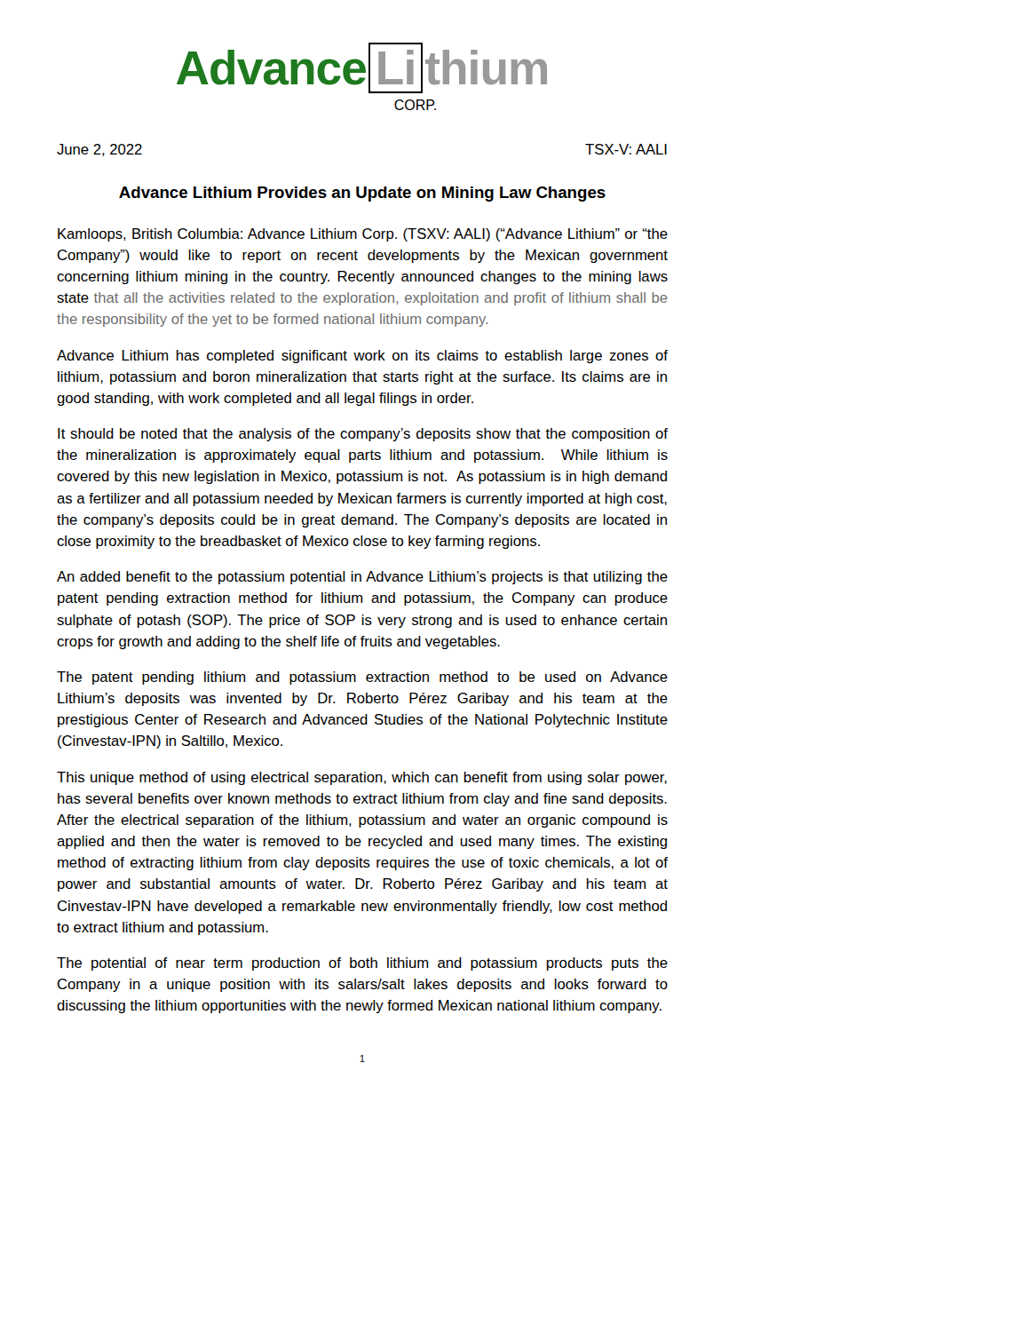Advance Li thium
CORP.
June 2, 2022 TSX-V: AALI
Advance Lithium Provides an Update on Mining Law Changes
Kamloops, British Columbia: Advance Lithium Corp. (TSXV: AALI) (“Advance Lithium” or “the Company”) would like to report on recent developments by the Mexican government concerning lithium mining in the country. Recently announced changes to the mining laws state that all the activities related to the exploration, exploitation and profit of lithium shall be the responsibility of the yet to be formed national lithium company.
Advance Lithium has completed significant work on its claims to establish large zones of lithium, potassium and boron mineralization that starts right at the surface. Its claims are in good standing, with work completed and all legal filings in order.
It should be noted that the analysis of the company’s deposits show that the composition of the mineralization is approximately equal parts lithium and potassium. While lithium is covered by this new legislation in Mexico, potassium is not. As potassium is in high demand as a fertilizer and all potassium needed by Mexican farmers is currently imported at high cost, the company’s deposits could be in great demand. The Company’s deposits are located in close proximity to the breadbasket of Mexico close to key farming regions.
An added benefit to the potassium potential in Advance Lithium’s projects is that utilizing the patent pending extraction method for lithium and potassium, the Company can produce sulphate of potash (SOP). The price of SOP is very strong and is used to enhance certain crops for growth and adding to the shelf life of fruits and vegetables.
The patent pending lithium and potassium extraction method to be used on Advance Lithium’s deposits was invented by Dr. Roberto Pérez Garibay and his team at the prestigious Center of Research and Advanced Studies of the National Polytechnic Institute (Cinvestav-IPN) in Saltillo, Mexico.
This unique method of using electrical separation, which can benefit from using solar power, has several benefits over known methods to extract lithium from clay and fine sand deposits. After the electrical separation of the lithium, potassium and water an organic compound is applied and then the water is removed to be recycled and used many times. The existing method of extracting lithium from clay deposits requires the use of toxic chemicals, a lot of power and substantial amounts of water. Dr. Roberto Pérez Garibay and his team at Cinvestav-IPN have developed a remarkable new environmentally friendly, low cost method to extract lithium and potassium.
The potential of near term production of both lithium and potassium products puts the Company in a unique position with its salars/salt lakes deposits and looks forward to discussing the lithium opportunities with the newly formed Mexican national lithium company.
1